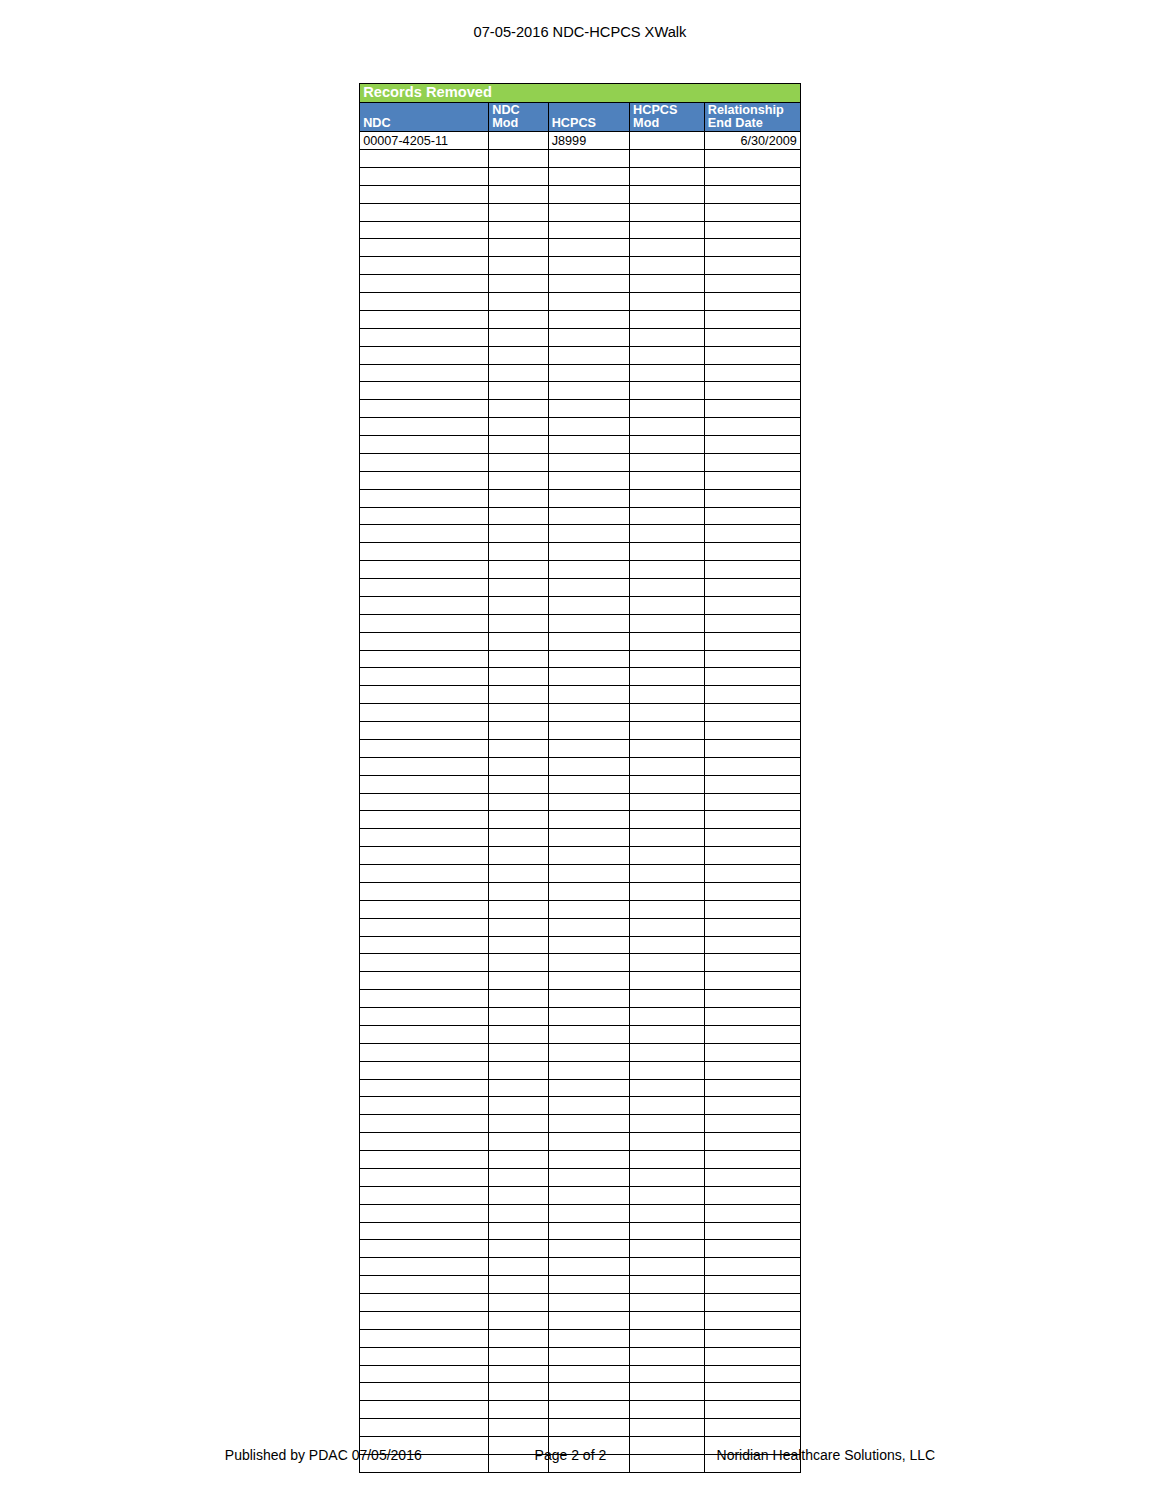07-05-2016 NDC-HCPCS XWalk
| Records Removed |
| --- |
| NDC | NDC Mod | HCPCS | HCPCS Mod | Relationship End Date |
| 00007-4205-11 | | J8999 | | 6/30/2009 |
Published by PDAC 07/05/2016
Page 2 of 2
Noridian Healthcare Solutions, LLC